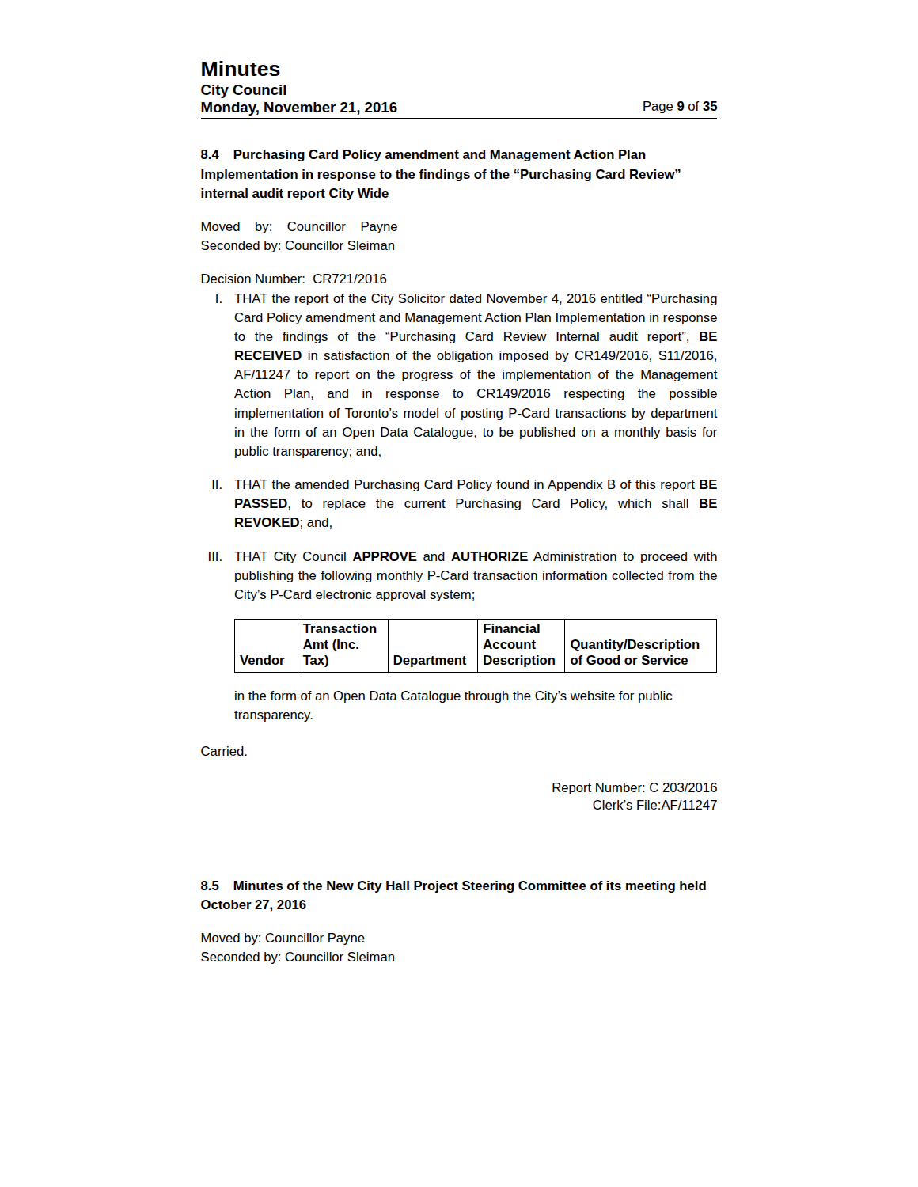Minutes
City Council
Monday, November 21, 2016
Page 9 of 35
8.4 Purchasing Card Policy amendment and Management Action Plan Implementation in response to the findings of the “Purchasing Card Review” internal audit report City Wide
Moved by: Councillor Payne
Seconded by: Councillor Sleiman
Decision Number: CR721/2016
I. THAT the report of the City Solicitor dated November 4, 2016 entitled “Purchasing Card Policy amendment and Management Action Plan Implementation in response to the findings of the “Purchasing Card Review Internal audit report”, BE RECEIVED in satisfaction of the obligation imposed by CR149/2016, S11/2016, AF/11247 to report on the progress of the implementation of the Management Action Plan, and in response to CR149/2016 respecting the possible implementation of Toronto’s model of posting P-Card transactions by department in the form of an Open Data Catalogue, to be published on a monthly basis for public transparency; and,
II. THAT the amended Purchasing Card Policy found in Appendix B of this report BE PASSED, to replace the current Purchasing Card Policy, which shall BE REVOKED; and,
III. THAT City Council APPROVE and AUTHORIZE Administration to proceed with publishing the following monthly P-Card transaction information collected from the City’s P-Card electronic approval system;
| Vendor | Transaction Amt (Inc. Tax) | Department | Financial Account Description | Quantity/Description of Good or Service |
in the form of an Open Data Catalogue through the City’s website for public transparency.
Carried.
Report Number: C 203/2016
Clerk’s File:AF/11247
8.5 Minutes of the New City Hall Project Steering Committee of its meeting held October 27, 2016
Moved by: Councillor Payne
Seconded by: Councillor Sleiman